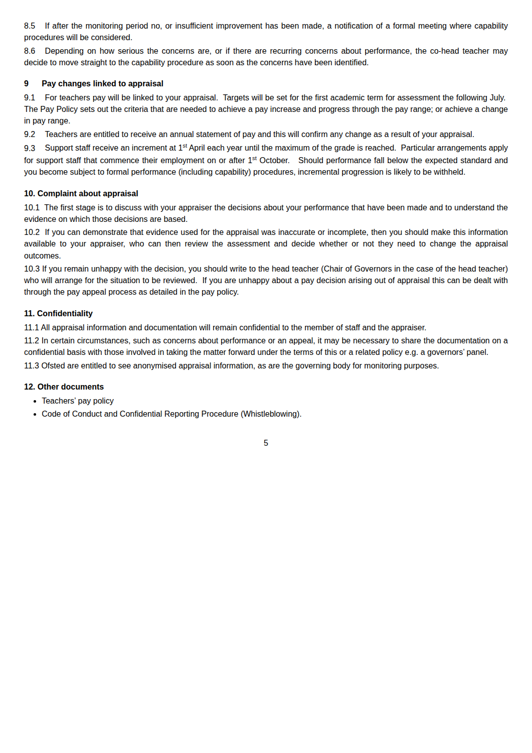8.5 If after the monitoring period no, or insufficient improvement has been made, a notification of a formal meeting where capability procedures will be considered.
8.6 Depending on how serious the concerns are, or if there are recurring concerns about performance, the co-head teacher may decide to move straight to the capability procedure as soon as the concerns have been identified.
9 Pay changes linked to appraisal
9.1 For teachers pay will be linked to your appraisal. Targets will be set for the first academic term for assessment the following July. The Pay Policy sets out the criteria that are needed to achieve a pay increase and progress through the pay range; or achieve a change in pay range.
9.2 Teachers are entitled to receive an annual statement of pay and this will confirm any change as a result of your appraisal.
9.3 Support staff receive an increment at 1st April each year until the maximum of the grade is reached. Particular arrangements apply for support staff that commence their employment on or after 1st October. Should performance fall below the expected standard and you become subject to formal performance (including capability) procedures, incremental progression is likely to be withheld.
10. Complaint about appraisal
10.1 The first stage is to discuss with your appraiser the decisions about your performance that have been made and to understand the evidence on which those decisions are based.
10.2 If you can demonstrate that evidence used for the appraisal was inaccurate or incomplete, then you should make this information available to your appraiser, who can then review the assessment and decide whether or not they need to change the appraisal outcomes.
10.3 If you remain unhappy with the decision, you should write to the head teacher (Chair of Governors in the case of the head teacher) who will arrange for the situation to be reviewed. If you are unhappy about a pay decision arising out of appraisal this can be dealt with through the pay appeal process as detailed in the pay policy.
11. Confidentiality
11.1 All appraisal information and documentation will remain confidential to the member of staff and the appraiser.
11.2 In certain circumstances, such as concerns about performance or an appeal, it may be necessary to share the documentation on a confidential basis with those involved in taking the matter forward under the terms of this or a related policy e.g. a governors’ panel.
11.3 Ofsted are entitled to see anonymised appraisal information, as are the governing body for monitoring purposes.
12. Other documents
Teachers’ pay policy
Code of Conduct and Confidential Reporting Procedure (Whistleblowing).
5